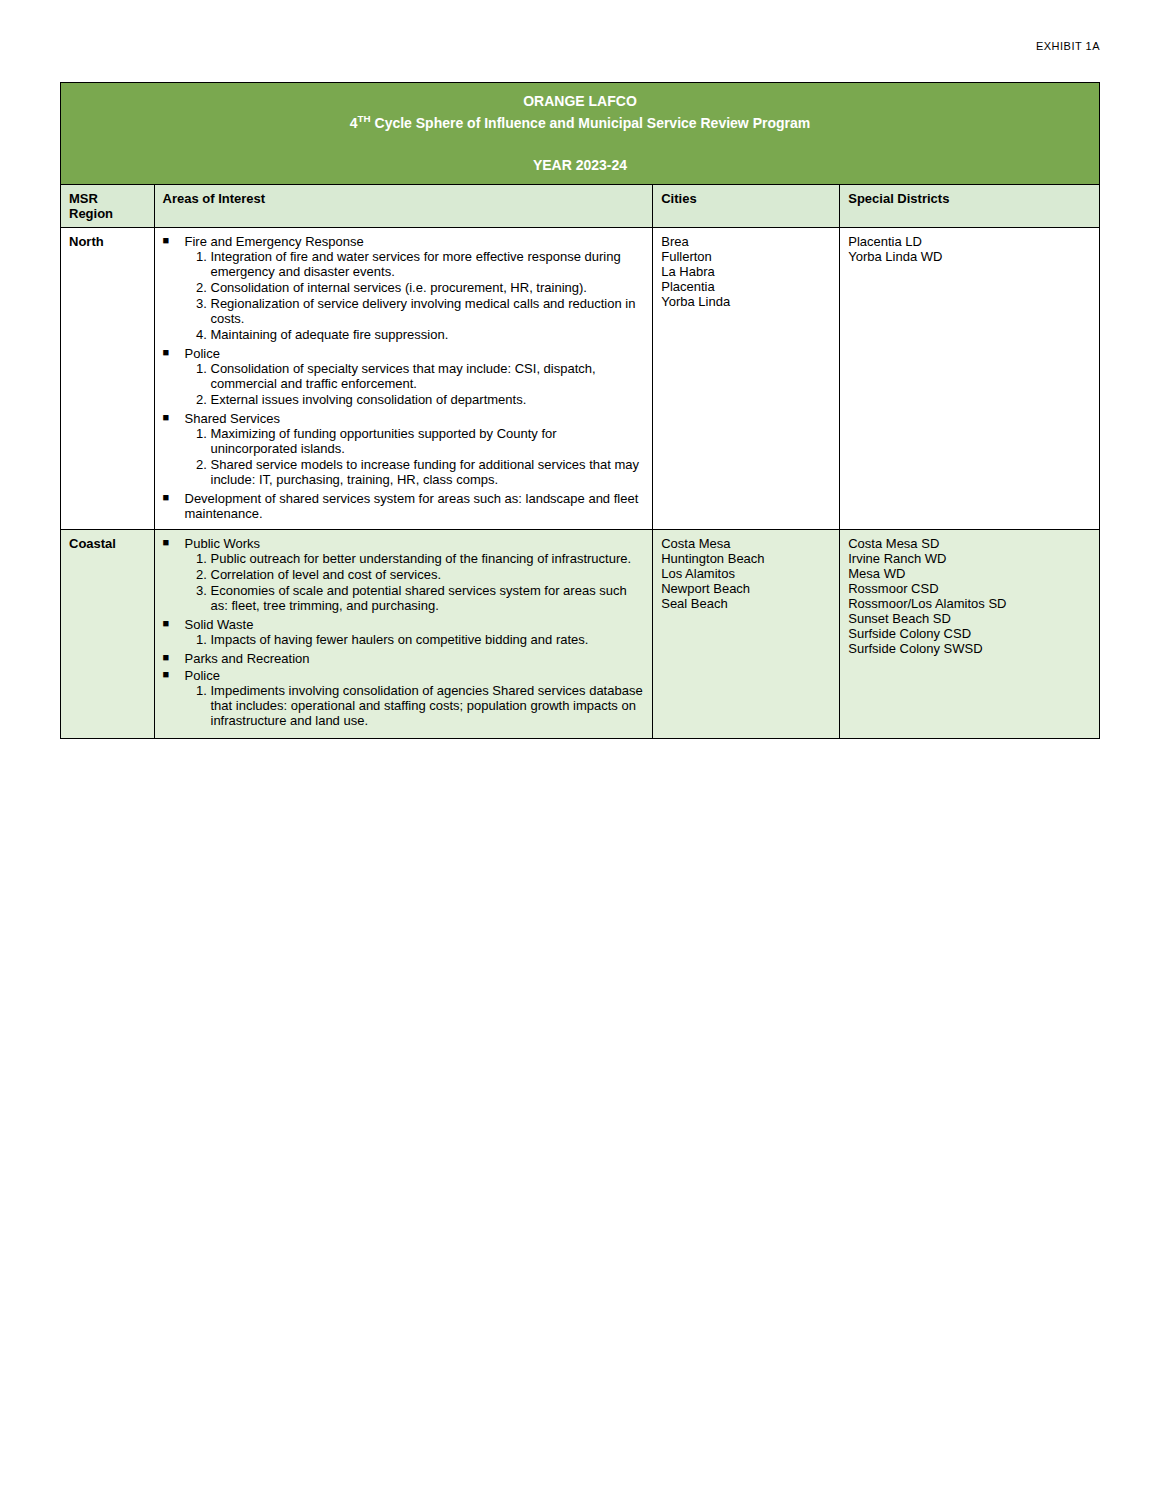EXHIBIT 1A
| ORANGE LAFCO 4 TH Cycle Sphere of Influence and Municipal Service Review Program YEAR 2023-24 |
| MSR Region | Areas of Interest | Cities | Special Districts |
| North | Fire and Emergency Response Integration of fire and water services for more effective response during emergency and disaster events. Consolidation of internal services (i.e. procurement, HR, training). Regionalization of service delivery involving medical calls and reduction in costs. Maintaining of adequate fire suppression. Police Consolidation of specialty services that may include: CSI, dispatch, commercial and traffic enforcement. External issues involving consolidation of departments. Shared Services Maximizing of funding opportunities supported by County for unincorporated islands. Shared service models to increase funding for additional services that may include: IT, purchasing, training, HR, class comps. Development of shared services system for areas such as: landscape and fleet maintenance. | Brea Fullerton La Habra Placentia Yorba Linda | Placentia LD Yorba Linda WD |
| Coastal | Public Works Public outreach for better understanding of the financing of infrastructure. Correlation of level and cost of services. Economies of scale and potential shared services system for areas such as: fleet, tree trimming, and purchasing. Solid Waste Impacts of having fewer haulers on competitive bidding and rates. Parks and Recreation Police Impediments involving consolidation of agencies Shared services database that includes: operational and staffing costs; population growth impacts on infrastructure and land use. | Costa Mesa Huntington Beach Los Alamitos Newport Beach Seal Beach | Costa Mesa SD Irvine Ranch WD Mesa WD Rossmoor CSD Rossmoor/Los Alamitos SD Sunset Beach SD Surfside Colony CSD Surfside Colony SWSD |